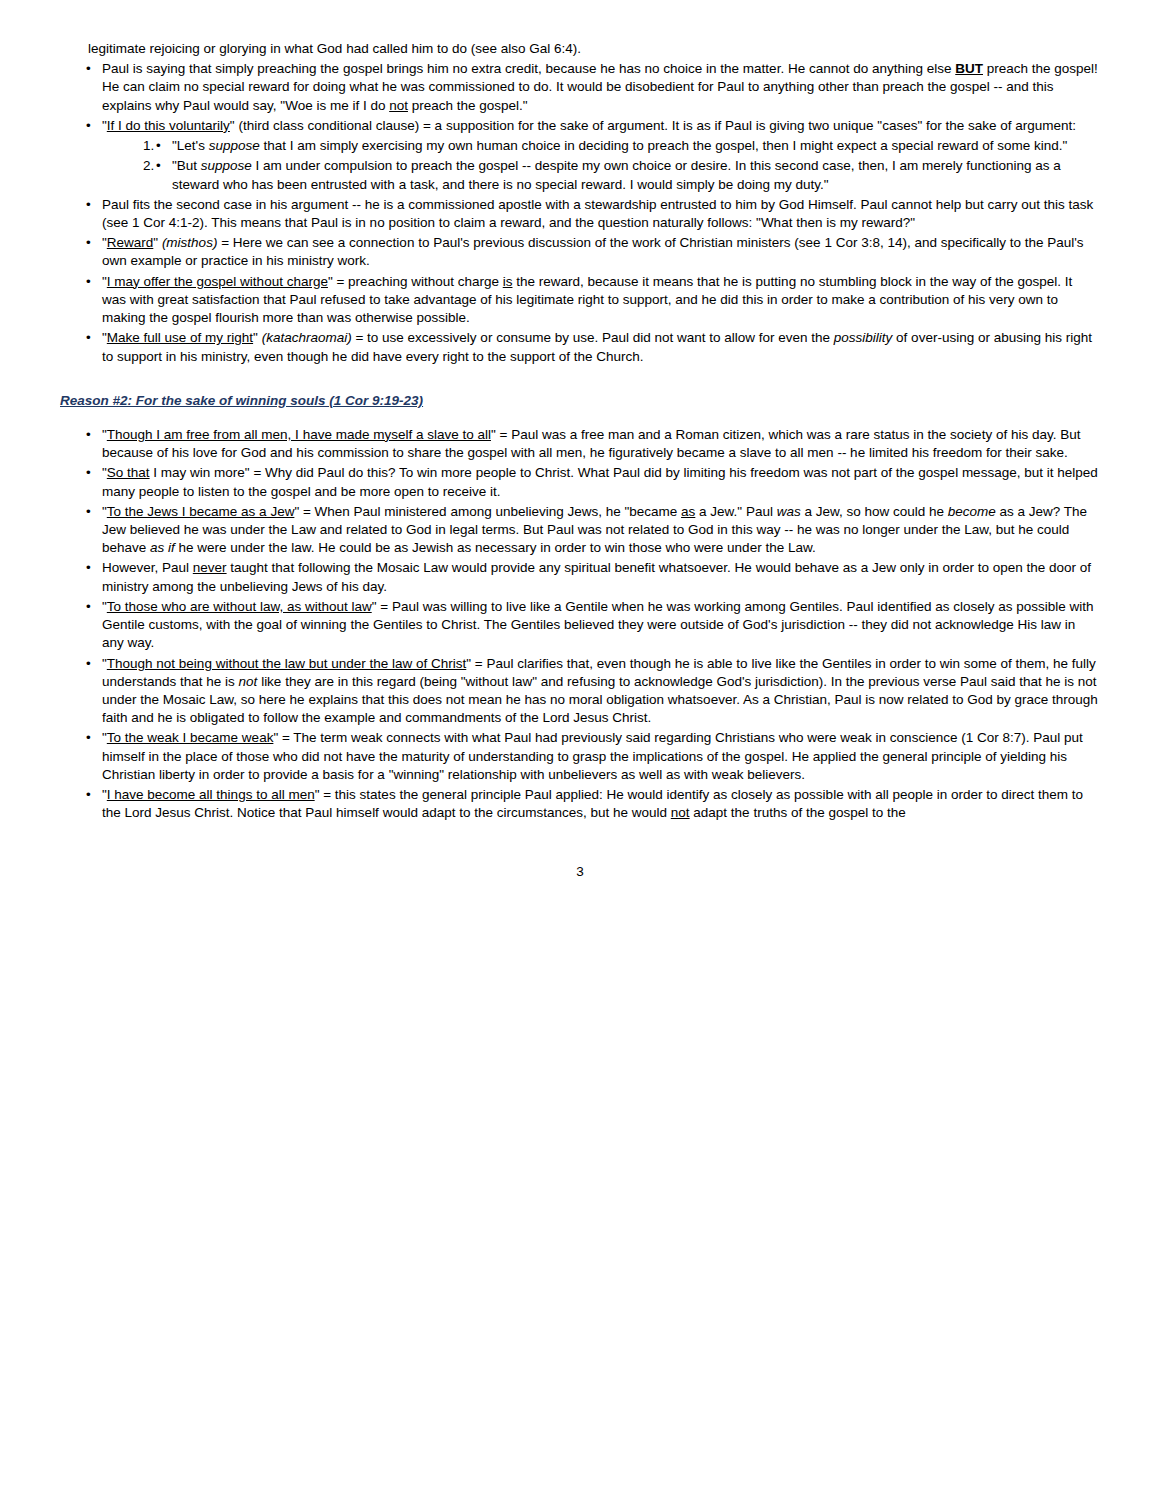legitimate rejoicing or glorying in what God had called him to do (see also Gal 6:4).
Paul is saying that simply preaching the gospel brings him no extra credit, because he has no choice in the matter. He cannot do anything else BUT preach the gospel! He can claim no special reward for doing what he was commissioned to do. It would be disobedient for Paul to anything other than preach the gospel -- and this explains why Paul would say, "Woe is me if I do not preach the gospel."
"If I do this voluntarily" (third class conditional clause) = a supposition for the sake of argument. It is as if Paul is giving two unique "cases" for the sake of argument:
"Let's suppose that I am simply exercising my own human choice in deciding to preach the gospel, then I might expect a special reward of some kind."
"But suppose I am under compulsion to preach the gospel -- despite my own choice or desire. In this second case, then, I am merely functioning as a steward who has been entrusted with a task, and there is no special reward. I would simply be doing my duty."
Paul fits the second case in his argument -- he is a commissioned apostle with a stewardship entrusted to him by God Himself. Paul cannot help but carry out this task (see 1 Cor 4:1-2). This means that Paul is in no position to claim a reward, and the question naturally follows: "What then is my reward?"
"Reward" (misthos) = Here we can see a connection to Paul's previous discussion of the work of Christian ministers (see 1 Cor 3:8, 14), and specifically to the Paul's own example or practice in his ministry work.
"I may offer the gospel without charge" = preaching without charge is the reward, because it means that he is putting no stumbling block in the way of the gospel. It was with great satisfaction that Paul refused to take advantage of his legitimate right to support, and he did this in order to make a contribution of his very own to making the gospel flourish more than was otherwise possible.
"Make full use of my right" (katachraomai) = to use excessively or consume by use. Paul did not want to allow for even the possibility of over-using or abusing his right to support in his ministry, even though he did have every right to the support of the Church.
Reason #2: For the sake of winning souls (1 Cor 9:19-23)
"Though I am free from all men, I have made myself a slave to all" = Paul was a free man and a Roman citizen, which was a rare status in the society of his day. But because of his love for God and his commission to share the gospel with all men, he figuratively became a slave to all men -- he limited his freedom for their sake.
"So that I may win more" = Why did Paul do this? To win more people to Christ. What Paul did by limiting his freedom was not part of the gospel message, but it helped many people to listen to the gospel and be more open to receive it.
"To the Jews I became as a Jew" = When Paul ministered among unbelieving Jews, he "became as a Jew." Paul was a Jew, so how could he become as a Jew? The Jew believed he was under the Law and related to God in legal terms. But Paul was not related to God in this way -- he was no longer under the Law, but he could behave as if he were under the law. He could be as Jewish as necessary in order to win those who were under the Law.
However, Paul never taught that following the Mosaic Law would provide any spiritual benefit whatsoever. He would behave as a Jew only in order to open the door of ministry among the unbelieving Jews of his day.
"To those who are without law, as without law" = Paul was willing to live like a Gentile when he was working among Gentiles. Paul identified as closely as possible with Gentile customs, with the goal of winning the Gentiles to Christ. The Gentiles believed they were outside of God's jurisdiction -- they did not acknowledge His law in any way.
"Though not being without the law but under the law of Christ" = Paul clarifies that, even though he is able to live like the Gentiles in order to win some of them, he fully understands that he is not like they are in this regard (being "without law" and refusing to acknowledge God's jurisdiction). In the previous verse Paul said that he is not under the Mosaic Law, so here he explains that this does not mean he has no moral obligation whatsoever. As a Christian, Paul is now related to God by grace through faith and he is obligated to follow the example and commandments of the Lord Jesus Christ.
"To the weak I became weak" = The term weak connects with what Paul had previously said regarding Christians who were weak in conscience (1 Cor 8:7). Paul put himself in the place of those who did not have the maturity of understanding to grasp the implications of the gospel. He applied the general principle of yielding his Christian liberty in order to provide a basis for a "winning" relationship with unbelievers as well as with weak believers.
"I have become all things to all men" = this states the general principle Paul applied: He would identify as closely as possible with all people in order to direct them to the Lord Jesus Christ. Notice that Paul himself would adapt to the circumstances, but he would not adapt the truths of the gospel to the
3